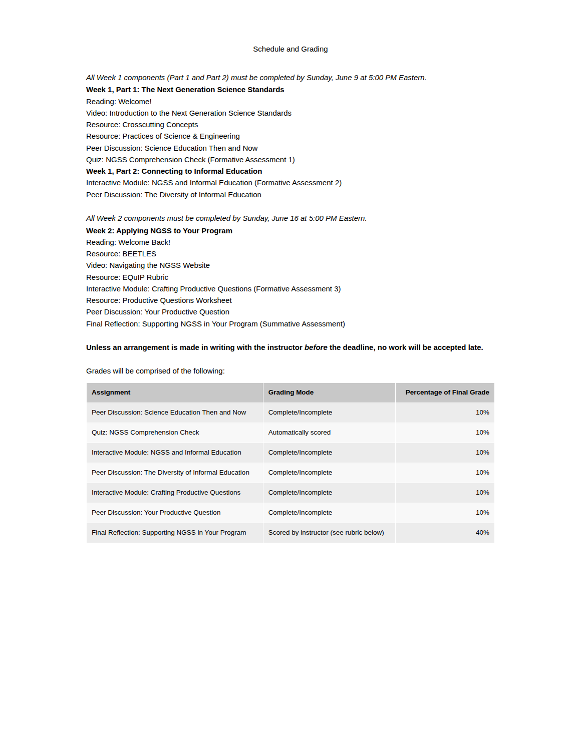Schedule and Grading
All Week 1 components (Part 1 and Part 2) must be completed by Sunday, June 9 at 5:00 PM Eastern.
Week 1, Part 1: The Next Generation Science Standards
Reading: Welcome!
Video: Introduction to the Next Generation Science Standards
Resource: Crosscutting Concepts
Resource: Practices of Science & Engineering
Peer Discussion: Science Education Then and Now
Quiz: NGSS Comprehension Check (Formative Assessment 1)
Week 1, Part 2: Connecting to Informal Education
Interactive Module: NGSS and Informal Education (Formative Assessment 2)
Peer Discussion: The Diversity of Informal Education
All Week 2 components must be completed by Sunday, June 16 at 5:00 PM Eastern.
Week 2: Applying NGSS to Your Program
Reading: Welcome Back!
Resource: BEETLES
Video: Navigating the NGSS Website
Resource: EQuIP Rubric
Interactive Module: Crafting Productive Questions (Formative Assessment 3)
Resource: Productive Questions Worksheet
Peer Discussion: Your Productive Question
Final Reflection: Supporting NGSS in Your Program (Summative Assessment)
Unless an arrangement is made in writing with the instructor before the deadline, no work will be accepted late.
Grades will be comprised of the following:
| Assignment | Grading Mode | Percentage of Final Grade |
| --- | --- | --- |
| Peer Discussion: Science Education Then and Now | Complete/Incomplete | 10% |
| Quiz: NGSS Comprehension Check | Automatically scored | 10% |
| Interactive Module: NGSS and Informal Education | Complete/Incomplete | 10% |
| Peer Discussion: The Diversity of Informal Education | Complete/Incomplete | 10% |
| Interactive Module: Crafting Productive Questions | Complete/Incomplete | 10% |
| Peer Discussion: Your Productive Question | Complete/Incomplete | 10% |
| Final Reflection: Supporting NGSS in Your Program | Scored by instructor (see rubric below) | 40% |